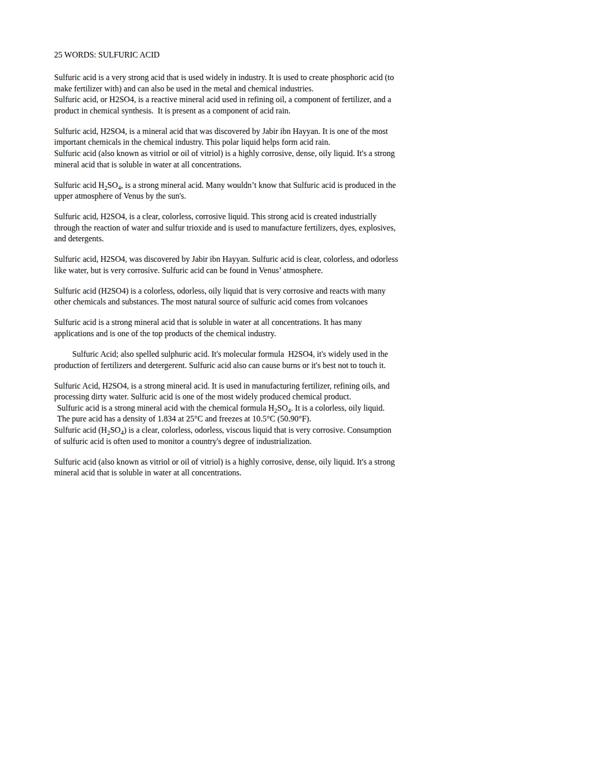25 Words: Sulfuric Acid
Sulfuric acid is a very strong acid that is used widely in industry. It is used to create phosphoric acid (to make fertilizer with) and can also be used in the metal and chemical industries.
Sulfuric acid, or H2SO4, is a reactive mineral acid used in refining oil, a component of fertilizer, and a product in chemical synthesis. It is present as a component of acid rain.
Sulfuric acid, H2SO4, is a mineral acid that was discovered by Jabir ibn Hayyan. It is one of the most important chemicals in the chemical industry. This polar liquid helps form acid rain.
Sulfuric acid (also known as vitriol or oil of vitriol) is a highly corrosive, dense, oily liquid. It's a strong mineral acid that is soluble in water at all concentrations.
Sulfuric acid H2SO4, is a strong mineral acid. Many wouldn’t know that Sulfuric acid is produced in the upper atmosphere of Venus by the sun's.
Sulfuric acid, H2SO4, is a clear, colorless, corrosive liquid. This strong acid is created industrially through the reaction of water and sulfur trioxide and is used to manufacture fertilizers, dyes, explosives, and detergents.
Sulfuric acid, H2SO4, was discovered by Jabir ibn Hayyan. Sulfuric acid is clear, colorless, and odorless like water, but is very corrosive. Sulfuric acid can be found in Venus’ atmosphere.
Sulfuric acid (H2SO4) is a colorless, odorless, oily liquid that is very corrosive and reacts with many other chemicals and substances. The most natural source of sulfuric acid comes from volcanoes
Sulfuric acid is a strong mineral acid that is soluble in water at all concentrations. It has many applications and is one of the top products of the chemical industry.
Sulfuric Acid; also spelled sulphuric acid. It's molecular formula H2SO4, it's widely used in the production of fertilizers and detergerent. Sulfuric acid also can cause burns or it's best not to touch it.
Sulfuric Acid, H2SO4, is a strong mineral acid. It is used in manufacturing fertilizer, refining oils, and processing dirty water. Sulfuric acid is one of the most widely produced chemical product.
Sulfuric acid is a strong mineral acid with the chemical formula H2SO4. It is a colorless, oily liquid. The pure acid has a density of 1.834 at 25°C and freezes at 10.5°C (50.90°F).
Sulfuric acid (H2SO4) is a clear, colorless, odorless, viscous liquid that is very corrosive. Consumption of sulfuric acid is often used to monitor a country's degree of industrialization.
Sulfuric acid (also known as vitriol or oil of vitriol) is a highly corrosive, dense, oily liquid. It's a strong mineral acid that is soluble in water at all concentrations.